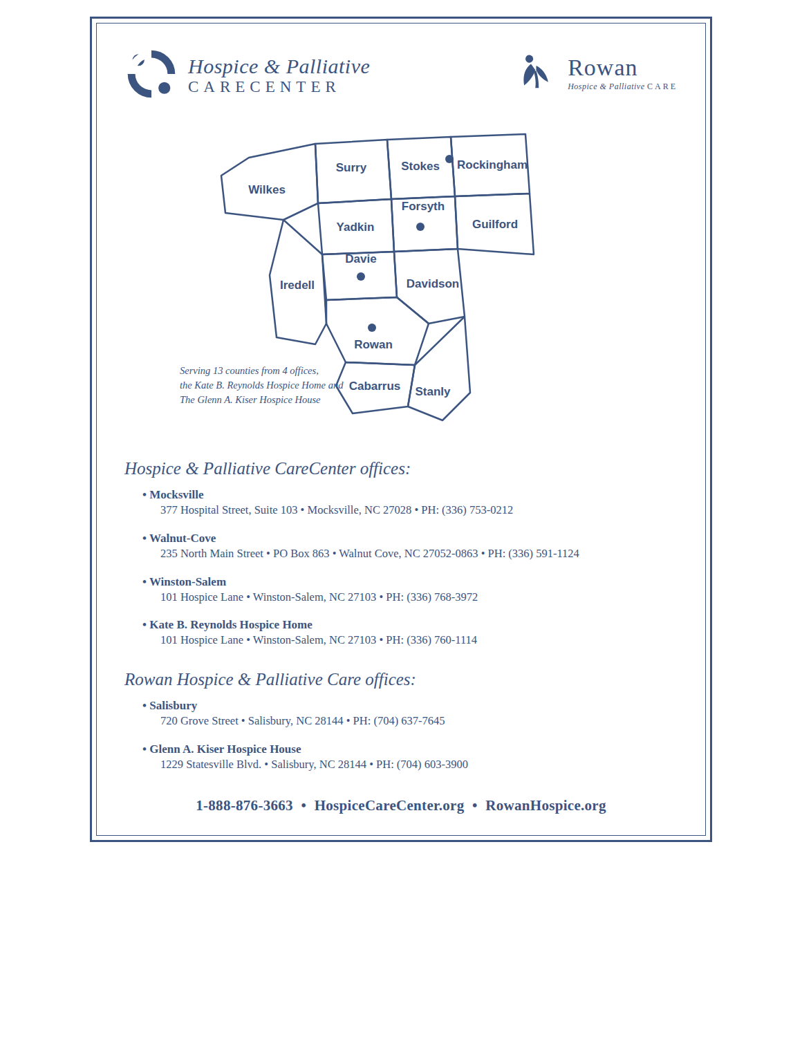Hospice & Palliative CARECENTER
Rowan Hospice & Palliative CARE
Surry Stokes Rockingham Wilkes Yadkin Forsyth Guilford Iredell Davie Davidson Rowan Cabarrus Stanly
Serving 13 counties from 4 offices,
the Kate B. Reynolds Hospice Home and
The Glenn A. Kiser Hospice House
Hospice & Palliative CareCenter offices:
Mocksville 377 Hospital Street, Suite 103 • Mocksville, NC 27028 • PH: (336) 753-0212
Walnut-Cove 235 North Main Street • PO Box 863 • Walnut Cove, NC 27052-0863 • PH: (336) 591-1124
Winston-Salem 101 Hospice Lane • Winston-Salem, NC 27103 • PH: (336) 768-3972
Kate B. Reynolds Hospice Home 101 Hospice Lane • Winston-Salem, NC 27103 • PH: (336) 760-1114
Rowan Hospice & Palliative Care offices:
Salisbury 720 Grove Street • Salisbury, NC 28144 • PH: (704) 637-7645
Glenn A. Kiser Hospice House 1229 Statesville Blvd. • Salisbury, NC 28144 • PH: (704) 603-3900
1-888-876-3663 • HospiceCareCenter.org • RowanHospice.org